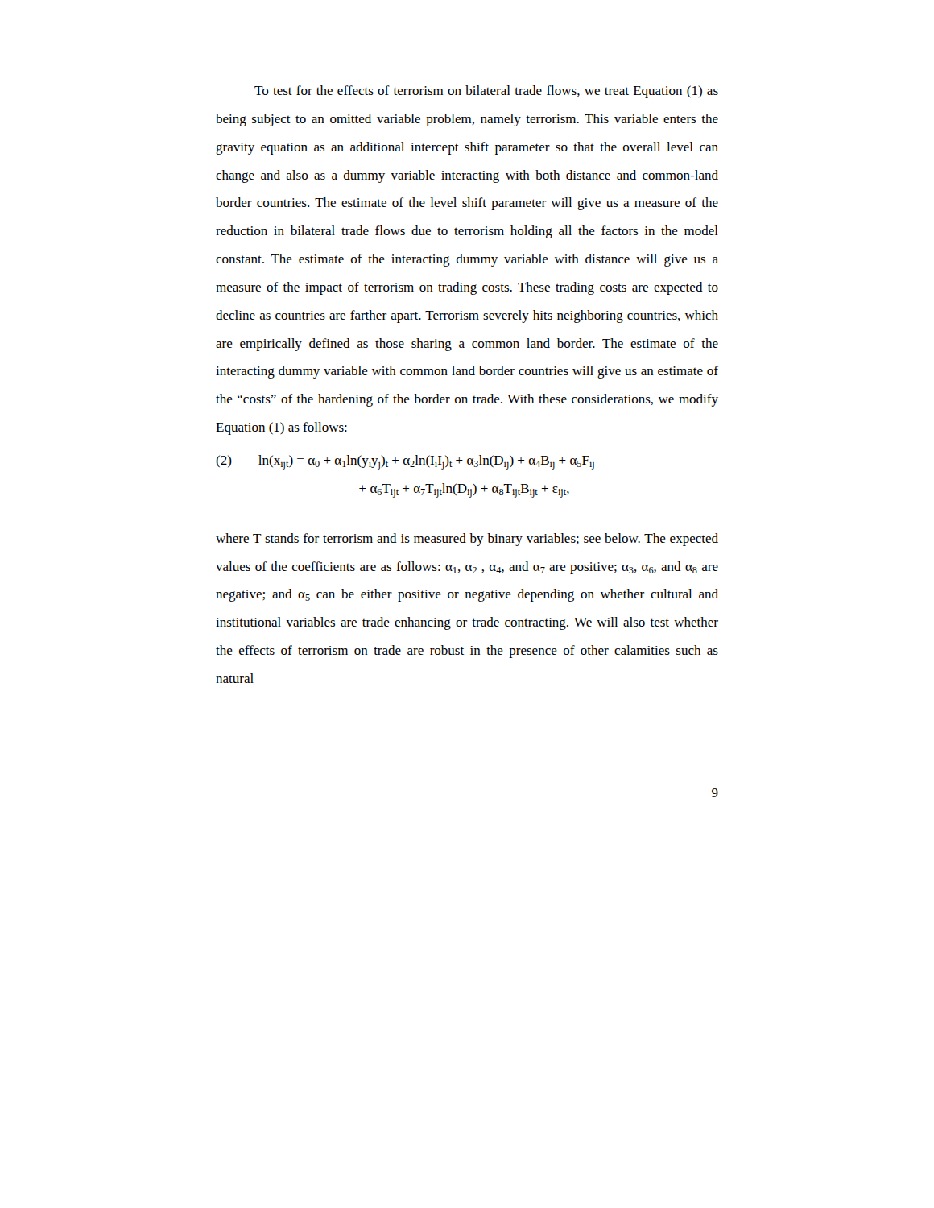To test for the effects of terrorism on bilateral trade flows, we treat Equation (1) as being subject to an omitted variable problem, namely terrorism. This variable enters the gravity equation as an additional intercept shift parameter so that the overall level can change and also as a dummy variable interacting with both distance and common-land border countries. The estimate of the level shift parameter will give us a measure of the reduction in bilateral trade flows due to terrorism holding all the factors in the model constant. The estimate of the interacting dummy variable with distance will give us a measure of the impact of terrorism on trading costs. These trading costs are expected to decline as countries are farther apart. Terrorism severely hits neighboring countries, which are empirically defined as those sharing a common land border. The estimate of the interacting dummy variable with common land border countries will give us an estimate of the “costs” of the hardening of the border on trade. With these considerations, we modify Equation (1) as follows:
(2) ln(xijt) = α0 + α1ln(yiyj)t + α2ln(IiIj)t + α3ln(Dij) + α4Bij + α5Fij + α6Tijt + α7Tijtln(Dij) + α8TijtBijt + εijt,
where T stands for terrorism and is measured by binary variables; see below. The expected values of the coefficients are as follows: α1, α2 , α4, and α7 are positive; α3, α6, and α8 are negative; and α5 can be either positive or negative depending on whether cultural and institutional variables are trade enhancing or trade contracting. We will also test whether the effects of terrorism on trade are robust in the presence of other calamities such as natural
9